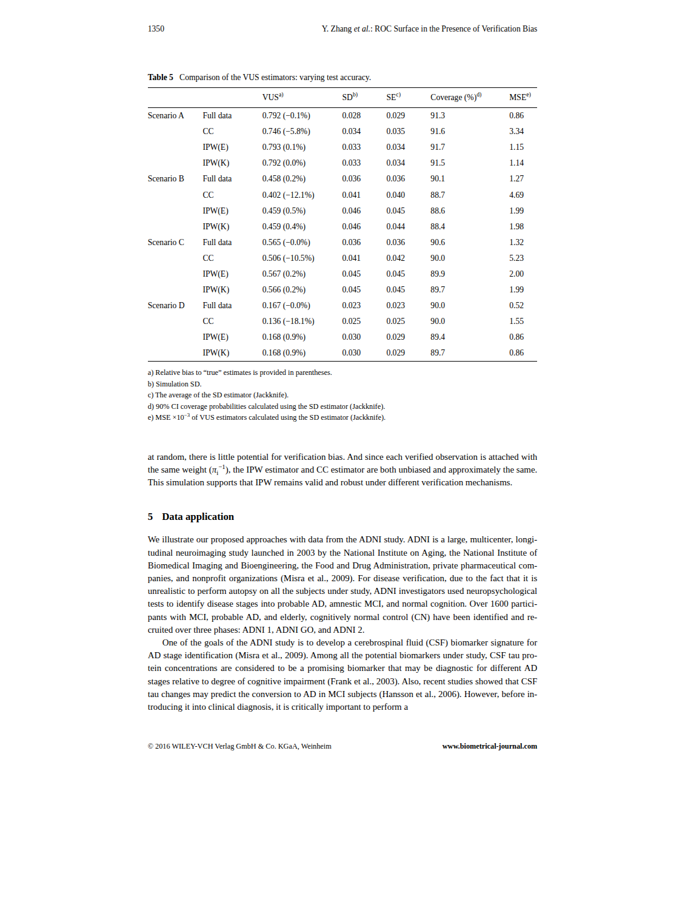1350
Y. Zhang et al.: ROC Surface in the Presence of Verification Bias
Table 5 Comparison of the VUS estimators: varying test accuracy.
| | | VUS a) | SD b) | SE c) | Coverage (%) d) | MSE e) |
| --- | --- | --- | --- | --- | --- | --- |
| Scenario A | Full data | 0.792 (−0.1%) | 0.028 | 0.029 | 91.3 | 0.86 |
| | CC | 0.746 (−5.8%) | 0.034 | 0.035 | 91.6 | 3.34 |
| | IPW(E) | 0.793 (0.1%) | 0.033 | 0.034 | 91.7 | 1.15 |
| | IPW(K) | 0.792 (0.0%) | 0.033 | 0.034 | 91.5 | 1.14 |
| Scenario B | Full data | 0.458 (0.2%) | 0.036 | 0.036 | 90.1 | 1.27 |
| | CC | 0.402 (−12.1%) | 0.041 | 0.040 | 88.7 | 4.69 |
| | IPW(E) | 0.459 (0.5%) | 0.046 | 0.045 | 88.6 | 1.99 |
| | IPW(K) | 0.459 (0.4%) | 0.046 | 0.044 | 88.4 | 1.98 |
| Scenario C | Full data | 0.565 (−0.0%) | 0.036 | 0.036 | 90.6 | 1.32 |
| | CC | 0.506 (−10.5%) | 0.041 | 0.042 | 90.0 | 5.23 |
| | IPW(E) | 0.567 (0.2%) | 0.045 | 0.045 | 89.9 | 2.00 |
| | IPW(K) | 0.566 (0.2%) | 0.045 | 0.045 | 89.7 | 1.99 |
| Scenario D | Full data | 0.167 (−0.0%) | 0.023 | 0.023 | 90.0 | 0.52 |
| | CC | 0.136 (−18.1%) | 0.025 | 0.025 | 90.0 | 1.55 |
| | IPW(E) | 0.168 (0.9%) | 0.030 | 0.029 | 89.4 | 0.86 |
| | IPW(K) | 0.168 (0.9%) | 0.030 | 0.029 | 89.7 | 0.86 |
a) Relative bias to “true” estimates is provided in parentheses.
b) Simulation SD.
c) The average of the SD estimator (Jackknife).
d) 90% CI coverage probabilities calculated using the SD estimator (Jackknife).
e) MSE ×10−3 of VUS estimators calculated using the SD estimator (Jackknife).
at random, there is little potential for verification bias. And since each verified observation is attached with the same weight (πi−1), the IPW estimator and CC estimator are both unbiased and approximately the same. This simulation supports that IPW remains valid and robust under different verification mechanisms.
5 Data application
We illustrate our proposed approaches with data from the ADNI study. ADNI is a large, multicenter, longitudinal neuroimaging study launched in 2003 by the National Institute on Aging, the National Institute of Biomedical Imaging and Bioengineering, the Food and Drug Administration, private pharmaceutical companies, and nonprofit organizations (Misra et al., 2009). For disease verification, due to the fact that it is unrealistic to perform autopsy on all the subjects under study, ADNI investigators used neuropsychological tests to identify disease stages into probable AD, amnestic MCI, and normal cognition. Over 1600 participants with MCI, probable AD, and elderly, cognitively normal control (CN) have been identified and recruited over three phases: ADNI 1, ADNI GO, and ADNI 2.
One of the goals of the ADNI study is to develop a cerebrospinal fluid (CSF) biomarker signature for AD stage identification (Misra et al., 2009). Among all the potential biomarkers under study, CSF tau protein concentrations are considered to be a promising biomarker that may be diagnostic for different AD stages relative to degree of cognitive impairment (Frank et al., 2003). Also, recent studies showed that CSF tau changes may predict the conversion to AD in MCI subjects (Hansson et al., 2006). However, before introducing it into clinical diagnosis, it is critically important to perform a
© 2016 WILEY-VCH Verlag GmbH & Co. KGaA, Weinheim
www.biometrical-journal.com